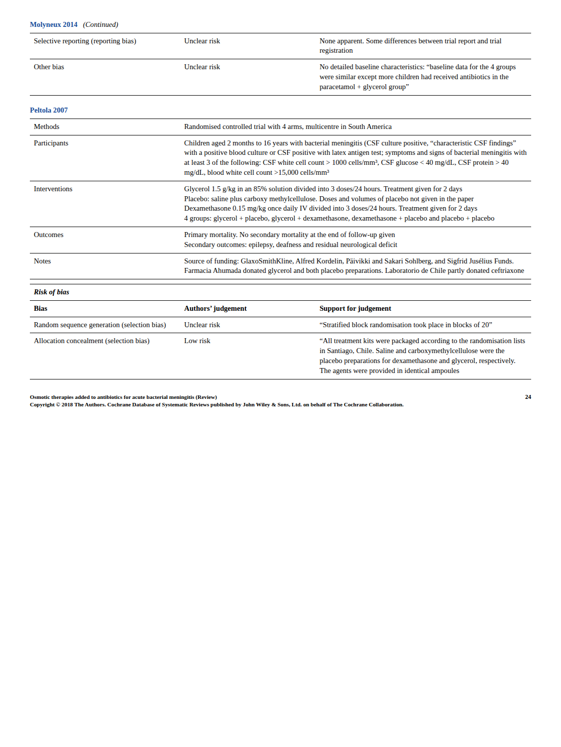Molyneux 2014 (Continued)
| Selective reporting (reporting bias) | Unclear risk | None apparent. Some differences between trial report and trial registration |
| Other bias | Unclear risk | No detailed baseline characteristics: “baseline data for the 4 groups were similar except more children had received antibiotics in the paracetamol + glycerol group” |
Peltola 2007
| Methods | Randomised controlled trial with 4 arms, multicentre in South America |
| Participants | Children aged 2 months to 16 years with bacterial meningitis (CSF culture positive, “characteristic CSF findings” with a positive blood culture or CSF positive with latex antigen test; symptoms and signs of bacterial meningitis with at least 3 of the following: CSF white cell count > 1000 cells/mm³, CSF glucose < 40 mg/dL, CSF protein > 40 mg/dL, blood white cell count >15,000 cells/mm³ |
| Interventions | Glycerol 1.5 g/kg in an 85% solution divided into 3 doses/24 hours. Treatment given for 2 days Placebo: saline plus carboxy methylcellulose. Doses and volumes of placebo not given in the paper Dexamethasone 0.15 mg/kg once daily IV divided into 3 doses/24 hours. Treatment given for 2 days 4 groups: glycerol + placebo, glycerol + dexamethasone, dexamethasone + placebo and placebo + placebo |
| Outcomes | Primary mortality. No secondary mortality at the end of follow-up given Secondary outcomes: epilepsy, deafness and residual neurological deficit |
| Notes | Source of funding: GlaxoSmithKline, Alfred Kordelin, Päivikki and Sakari Sohlberg, and Sigfrid Jusélius Funds. Farmacia Ahumada donated glycerol and both placebo preparations. Laboratorio de Chile partly donated ceftriaxone |
Risk of bias
| Bias | Authors’ judgement | Support for judgement |
| Random sequence generation (selection bias) | Unclear risk | “Stratified block randomisation took place in blocks of 20” |
| Allocation concealment (selection bias) | Low risk | “All treatment kits were packaged according to the randomisation lists in Santiago, Chile. Saline and carboxymethylcellulose were the placebo preparations for dexamethasone and glycerol, respectively. The agents were provided in identical ampoules |
Osmotic therapies added to antibiotics for acute bacterial meningitis (Review)
Copyright © 2018 The Authors. Cochrane Database of Systematic Reviews published by John Wiley & Sons, Ltd. on behalf of The Cochrane Collaboration.
24